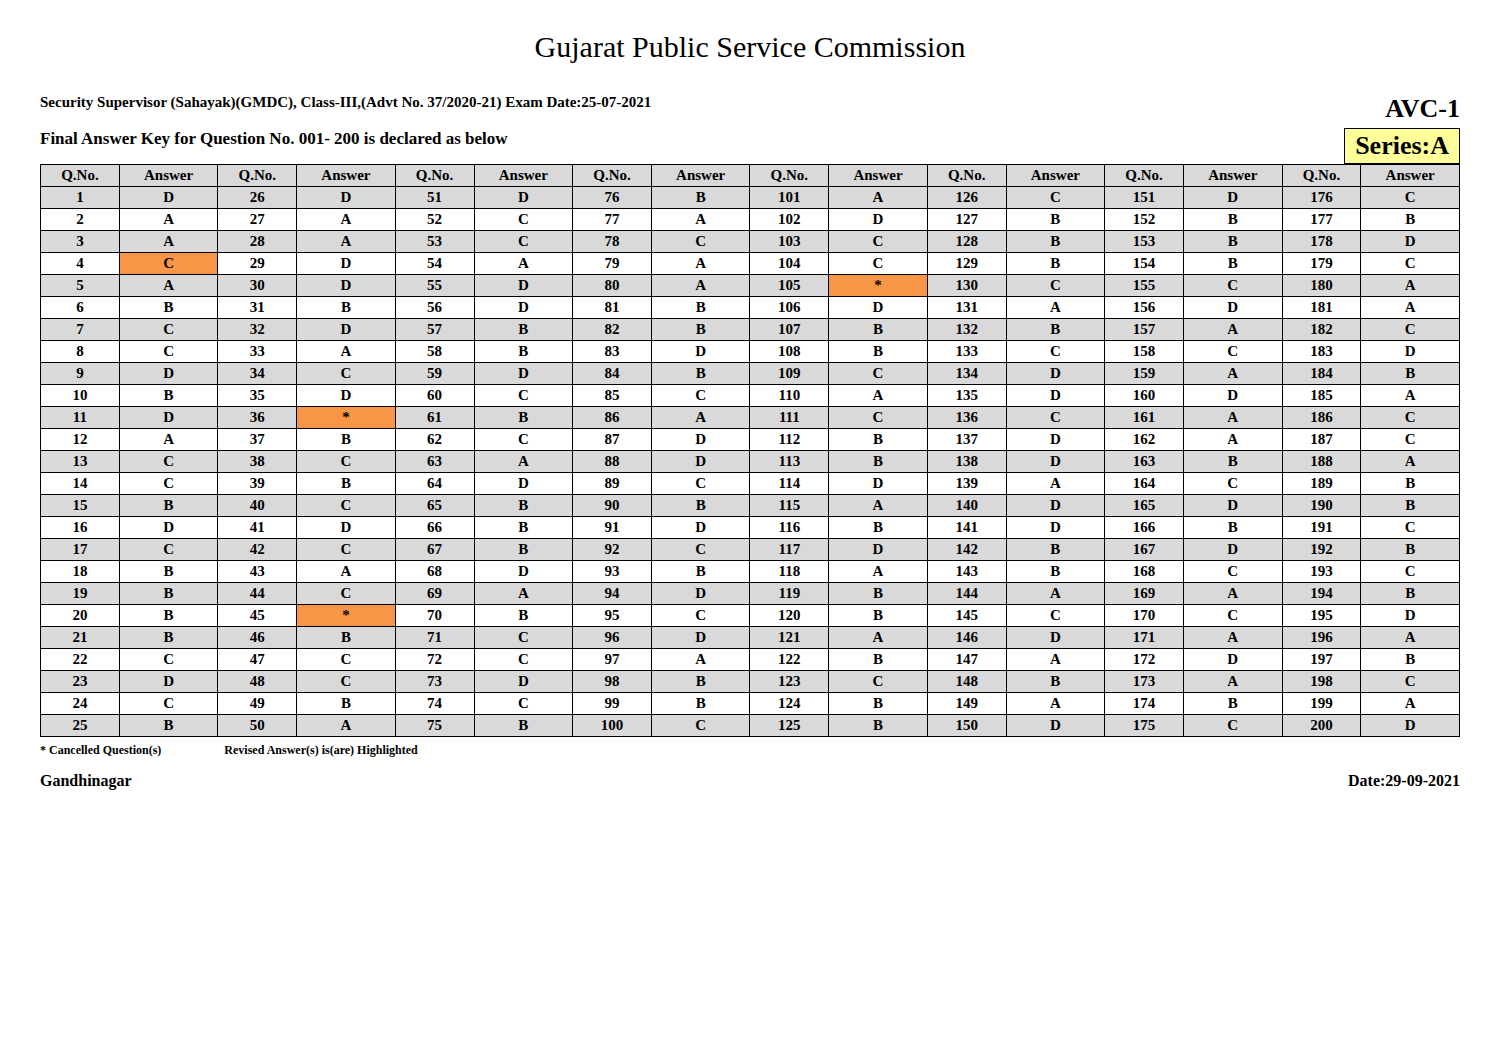Gujarat Public Service Commission
Security Supervisor (Sahayak)(GMDC), Class-III,(Advt No. 37/2020-21) Exam Date:25-07-2021
Final Answer Key for Question No. 001- 200 is declared as below
AVC-1
Series:A
| Q.No. | Answer | Q.No. | Answer | Q.No. | Answer | Q.No. | Answer | Q.No. | Answer | Q.No. | Answer | Q.No. | Answer | Q.No. | Answer |
| --- | --- | --- | --- | --- | --- | --- | --- | --- | --- | --- | --- | --- | --- | --- | --- |
| 1 | D | 26 | D | 51 | D | 76 | B | 101 | A | 126 | C | 151 | D | 176 | C |
| 2 | A | 27 | A | 52 | C | 77 | A | 102 | D | 127 | B | 152 | B | 177 | B |
| 3 | A | 28 | A | 53 | C | 78 | C | 103 | C | 128 | B | 153 | B | 178 | D |
| 4 | C | 29 | D | 54 | A | 79 | A | 104 | C | 129 | B | 154 | B | 179 | C |
| 5 | A | 30 | D | 55 | D | 80 | A | 105 | * | 130 | C | 155 | C | 180 | A |
| 6 | B | 31 | B | 56 | D | 81 | B | 106 | D | 131 | A | 156 | D | 181 | A |
| 7 | C | 32 | D | 57 | B | 82 | B | 107 | B | 132 | B | 157 | A | 182 | C |
| 8 | C | 33 | A | 58 | B | 83 | D | 108 | B | 133 | C | 158 | C | 183 | D |
| 9 | D | 34 | C | 59 | D | 84 | B | 109 | C | 134 | D | 159 | A | 184 | B |
| 10 | B | 35 | D | 60 | C | 85 | C | 110 | A | 135 | D | 160 | D | 185 | A |
| 11 | D | 36 | * | 61 | B | 86 | A | 111 | C | 136 | C | 161 | A | 186 | C |
| 12 | A | 37 | B | 62 | C | 87 | D | 112 | B | 137 | D | 162 | A | 187 | C |
| 13 | C | 38 | C | 63 | A | 88 | D | 113 | B | 138 | D | 163 | B | 188 | A |
| 14 | C | 39 | B | 64 | D | 89 | C | 114 | D | 139 | A | 164 | C | 189 | B |
| 15 | B | 40 | C | 65 | B | 90 | B | 115 | A | 140 | D | 165 | D | 190 | B |
| 16 | D | 41 | D | 66 | B | 91 | D | 116 | B | 141 | D | 166 | B | 191 | C |
| 17 | C | 42 | C | 67 | B | 92 | C | 117 | D | 142 | B | 167 | D | 192 | B |
| 18 | B | 43 | A | 68 | D | 93 | B | 118 | A | 143 | B | 168 | C | 193 | C |
| 19 | B | 44 | C | 69 | A | 94 | D | 119 | B | 144 | A | 169 | A | 194 | B |
| 20 | B | 45 | * | 70 | B | 95 | C | 120 | B | 145 | C | 170 | C | 195 | D |
| 21 | B | 46 | B | 71 | C | 96 | D | 121 | A | 146 | D | 171 | A | 196 | A |
| 22 | C | 47 | C | 72 | C | 97 | A | 122 | B | 147 | A | 172 | D | 197 | B |
| 23 | D | 48 | C | 73 | D | 98 | B | 123 | C | 148 | B | 173 | A | 198 | C |
| 24 | C | 49 | B | 74 | C | 99 | B | 124 | B | 149 | A | 174 | B | 199 | A |
| 25 | B | 50 | A | 75 | B | 100 | C | 125 | B | 150 | D | 175 | C | 200 | D |
* Cancelled Question(s) Revised Answer(s) is(are) Highlighted
Gandhinagar
Date:29-09-2021